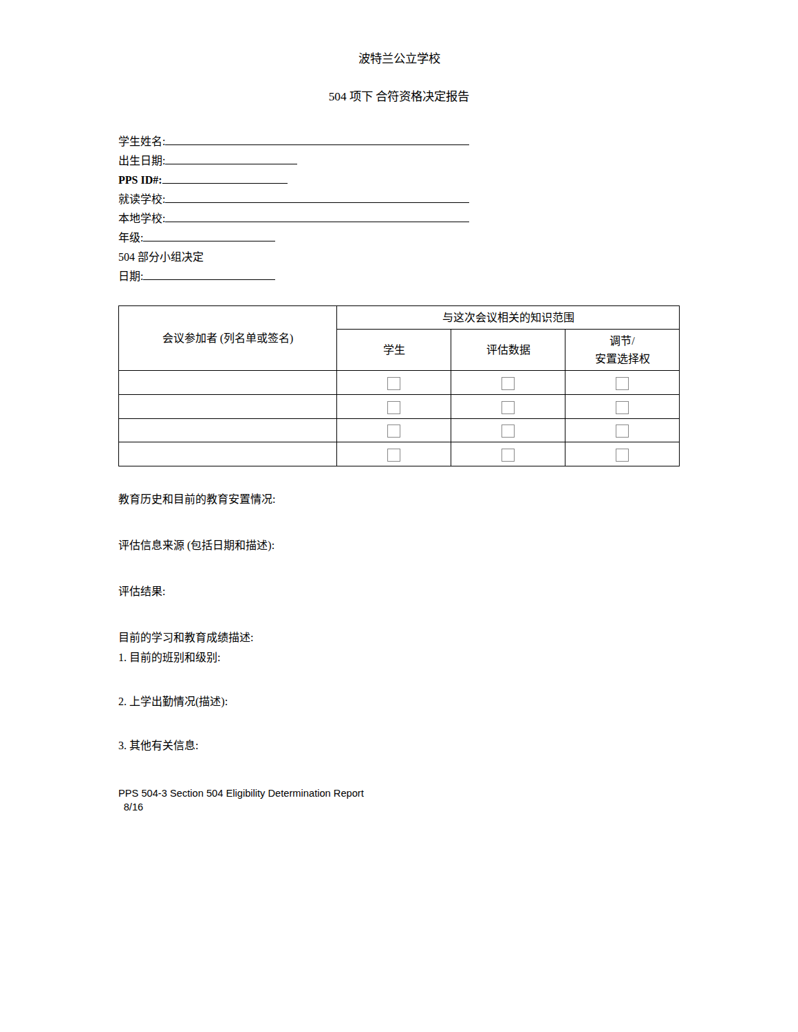波特兰公立学校
504 项下 合符资格决定报告
学生姓名:
出生日期:
PPS ID#:
就读学校:
本地学校:
年级:
504 部分小组决定
日期:
| 会议参加者 (列名单或签名) | 与这次会议相关的知识范围 |
| --- | --- |
| 学生 | 评估数据 | 调节/ 安置选择权 |
教育历史和目前的教育安置情况:
评估信息来源 (包括日期和描述):
评估结果:
目前的学习和教育成绩描述:
1. 目前的班别和级别:
2. 上学出勤情况(描述):
3. 其他有关信息:
PPS 504-3 Section 504 Eligibility Determination Report
8/16